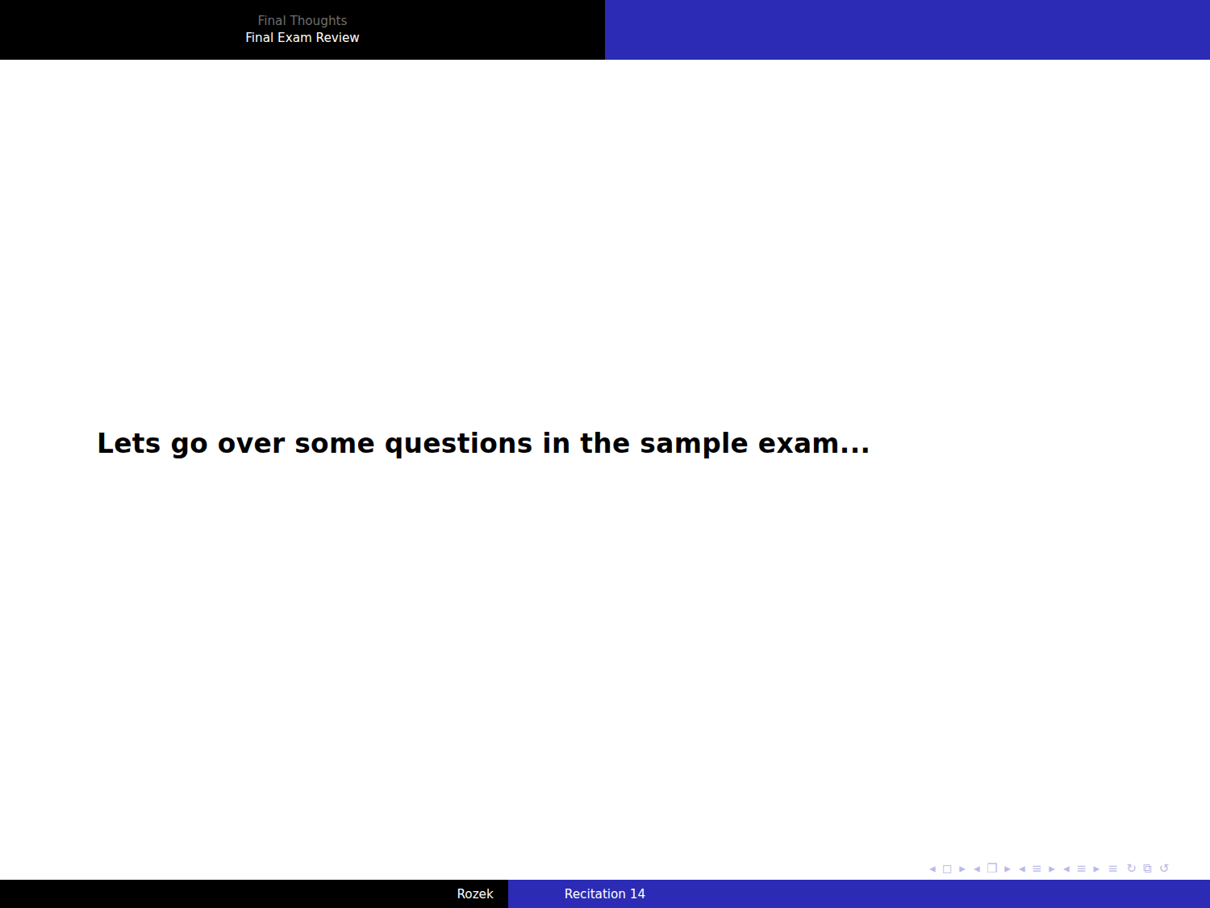Final Thoughts Final Exam Review
Lets go over some questions in the sample exam...
◂ ◻ ▸ ◂ ❐ ▸ ◂ ≡ ▸ ◂ ≡ ▸ ≡ ↻ ⧉ ↺
Rozek
Recitation 14